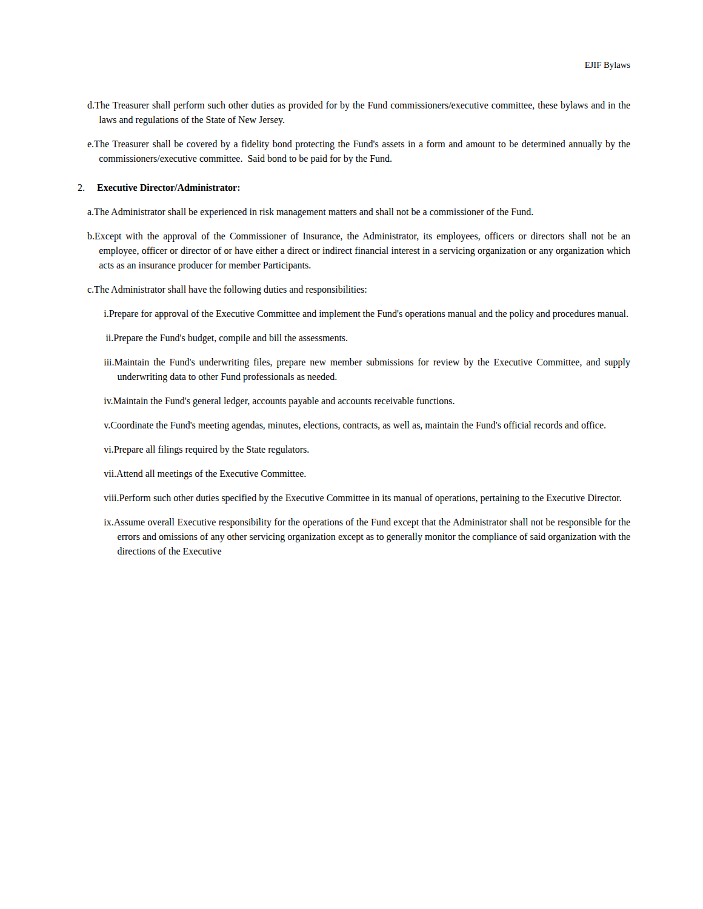EJIF Bylaws
d.The Treasurer shall perform such other duties as provided for by the Fund commissioners/executive committee, these bylaws and in the laws and regulations of the State of New Jersey.
e.The Treasurer shall be covered by a fidelity bond protecting the Fund's assets in a form and amount to be determined annually by the commissioners/executive committee. Said bond to be paid for by the Fund.
2. Executive Director/Administrator:
a.The Administrator shall be experienced in risk management matters and shall not be a commissioner of the Fund.
b.Except with the approval of the Commissioner of Insurance, the Administrator, its employees, officers or directors shall not be an employee, officer or director of or have either a direct or indirect financial interest in a servicing organization or any organization which acts as an insurance producer for member Participants.
c.The Administrator shall have the following duties and responsibilities:
i.Prepare for approval of the Executive Committee and implement the Fund's operations manual and the policy and procedures manual.
ii.Prepare the Fund's budget, compile and bill the assessments.
iii.Maintain the Fund's underwriting files, prepare new member submissions for review by the Executive Committee, and supply underwriting data to other Fund professionals as needed.
iv.Maintain the Fund's general ledger, accounts payable and accounts receivable functions.
v.Coordinate the Fund's meeting agendas, minutes, elections, contracts, as well as, maintain the Fund's official records and office.
vi.Prepare all filings required by the State regulators.
vii.Attend all meetings of the Executive Committee.
viii.Perform such other duties specified by the Executive Committee in its manual of operations, pertaining to the Executive Director.
ix.Assume overall Executive responsibility for the operations of the Fund except that the Administrator shall not be responsible for the errors and omissions of any other servicing organization except as to generally monitor the compliance of said organization with the directions of the Executive